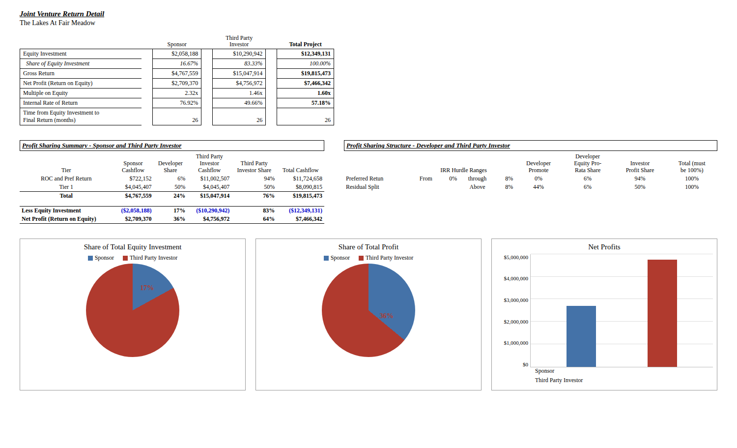Joint Venture Return Detail
The Lakes At Fair Meadow
| | | Sponsor | | Third Party Investor | | Total Project |
| --- | --- | --- | --- | --- | --- | --- |
| Equity Investment | | $2,058,188 | | $10,290,942 | | $12,349,131 |
| Share of Equity Investment | | 16.67% | | 83.33% | | 100.00% |
| Gross Return | | $4,767,559 | | $15,047,914 | | $19,815,473 |
| Net Profit (Return on Equity) | | $2,709,370 | | $4,756,972 | | $7,466,342 |
| Multiple on Equity | | 2.32x | | 1.46x | | 1.60x |
| Internal Rate of Return | | 76.92% | | 49.66% | | 57.18% |
| Time from Equity Investment to Final Return (months) | | 26 | | 26 | | 26 |
Profit Sharing Summary - Sponsor and Third Party Investor
| Tier | Sponsor Cashflow | Developer Share | Third Party Investor Cashflow | Third Party Investor Share | Total Cashflow |
| --- | --- | --- | --- | --- | --- |
| ROC and Pref Return | $722,152 | 6% | $11,002,507 | 94% | $11,724,658 |
| Tier 1 | $4,045,407 | 50% | $4,045,407 | 50% | $8,090,815 |
| Total | $4,767,559 | 24% | $15,047,914 | 76% | $19,815,473 |
| Less Equity Investment | ($2,058,188) | 17% | ($10,290,942) | 83% | ($12,349,131) |
| Net Profit (Return on Equity) | $2,709,370 | 36% | $4,756,972 | 64% | $7,466,342 |
Profit Sharing Structure - Developer and Third Party Investor
| | IRR Hurdle Ranges | Developer Promote | Developer Equity Pro- Rata Share | Investor Profit Share | Total (must be 100%) |
| --- | --- | --- | --- | --- | --- |
| Preferred Retun | From | 0% | through | 8% | 0% | 6% | 94% | 100% |
| Residual Split | | | Above | 8% | 44% | 6% | 50% | 100% |
Share of Total Equity Investment
Sponsor Third Party Investor
17%
83%
Share of Total Profit
Sponsor Third Party Investor
36%
64%
Net Profits
$5,000,000
$4,000,000
$3,000,000
$2,000,000
$1,000,000
$0
Sponsor
Third Party Investor